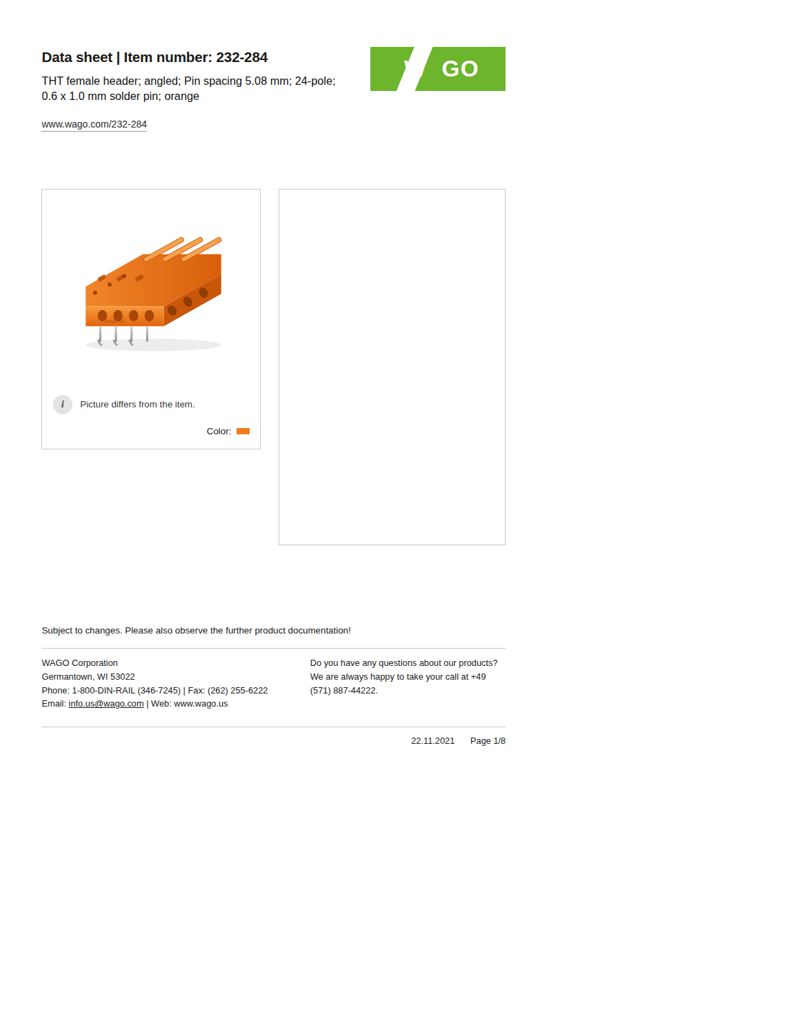Data sheet | Item number: 232-284
THT female header; angled; Pin spacing 5.08 mm; 24-pole; 0.6 x 1.0 mm solder pin; orange
www.wago.com/232-284
W GO
WAGO 232
i
Picture differs from the item.
Color:
Subject to changes. Please also observe the further product documentation!
WAGO Corporation
Germantown, WI 53022
Phone: 1-800-DIN-RAIL (346-7245) | Fax: (262) 255-6222
Email: info.us@wago.com | Web: www.wago.us
Do you have any questions about our products?
We are always happy to take your call at +49 (571) 887-44222.
22.11.2021 Page 1/8